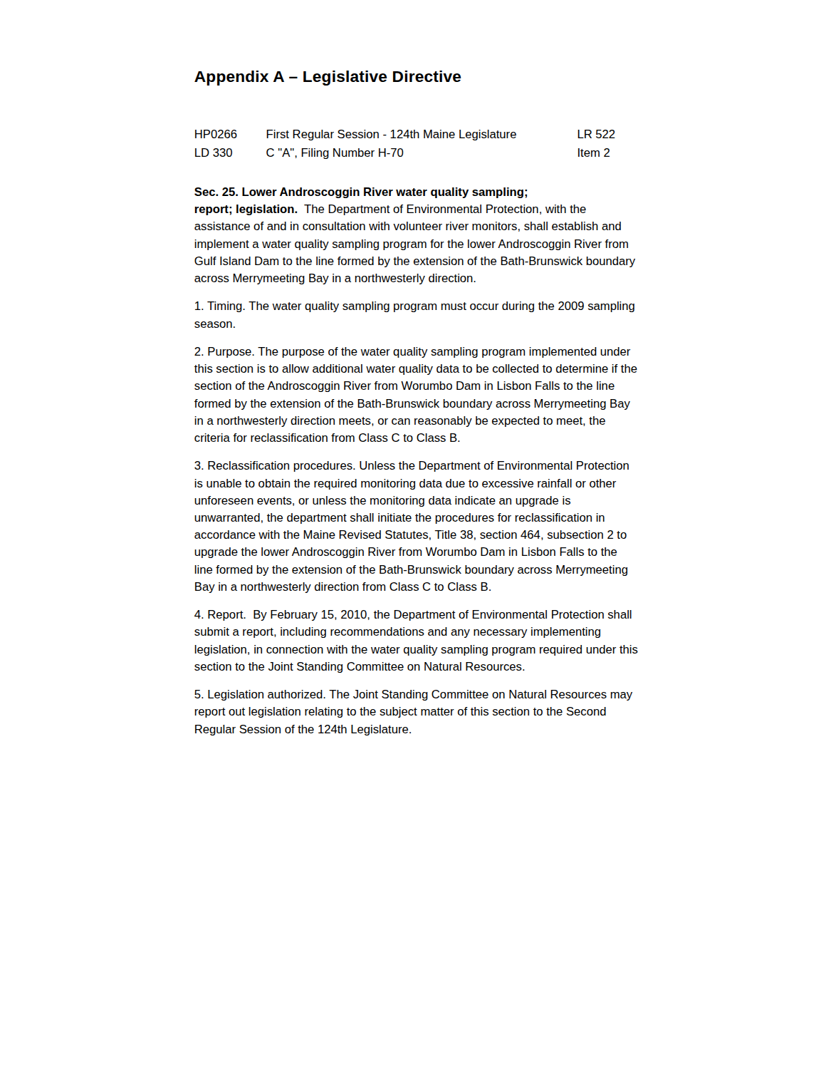Appendix A – Legislative Directive
| HP0266 | First Regular Session - 124th Maine Legislature | LR 522 |
| LD 330 | C "A", Filing Number H-70 | Item 2 |
Sec. 25. Lower Androscoggin River water quality sampling;
report; legislation. The Department of Environmental Protection, with the assistance of and in consultation with volunteer river monitors, shall establish and implement a water quality sampling program for the lower Androscoggin River from Gulf Island Dam to the line formed by the extension of the Bath-Brunswick boundary across Merrymeeting Bay in a northwesterly direction.
1. Timing. The water quality sampling program must occur during the 2009 sampling season.
2. Purpose. The purpose of the water quality sampling program implemented under this section is to allow additional water quality data to be collected to determine if the section of the Androscoggin River from Worumbo Dam in Lisbon Falls to the line formed by the extension of the Bath-Brunswick boundary across Merrymeeting Bay in a northwesterly direction meets, or can reasonably be expected to meet, the criteria for reclassification from Class C to Class B.
3. Reclassification procedures. Unless the Department of Environmental Protection is unable to obtain the required monitoring data due to excessive rainfall or other unforeseen events, or unless the monitoring data indicate an upgrade is unwarranted, the department shall initiate the procedures for reclassification in accordance with the Maine Revised Statutes, Title 38, section 464, subsection 2 to upgrade the lower Androscoggin River from Worumbo Dam in Lisbon Falls to the line formed by the extension of the Bath-Brunswick boundary across Merrymeeting Bay in a northwesterly direction from Class C to Class B.
4. Report. By February 15, 2010, the Department of Environmental Protection shall submit a report, including recommendations and any necessary implementing legislation, in connection with the water quality sampling program required under this section to the Joint Standing Committee on Natural Resources.
5. Legislation authorized. The Joint Standing Committee on Natural Resources may report out legislation relating to the subject matter of this section to the Second Regular Session of the 124th Legislature.